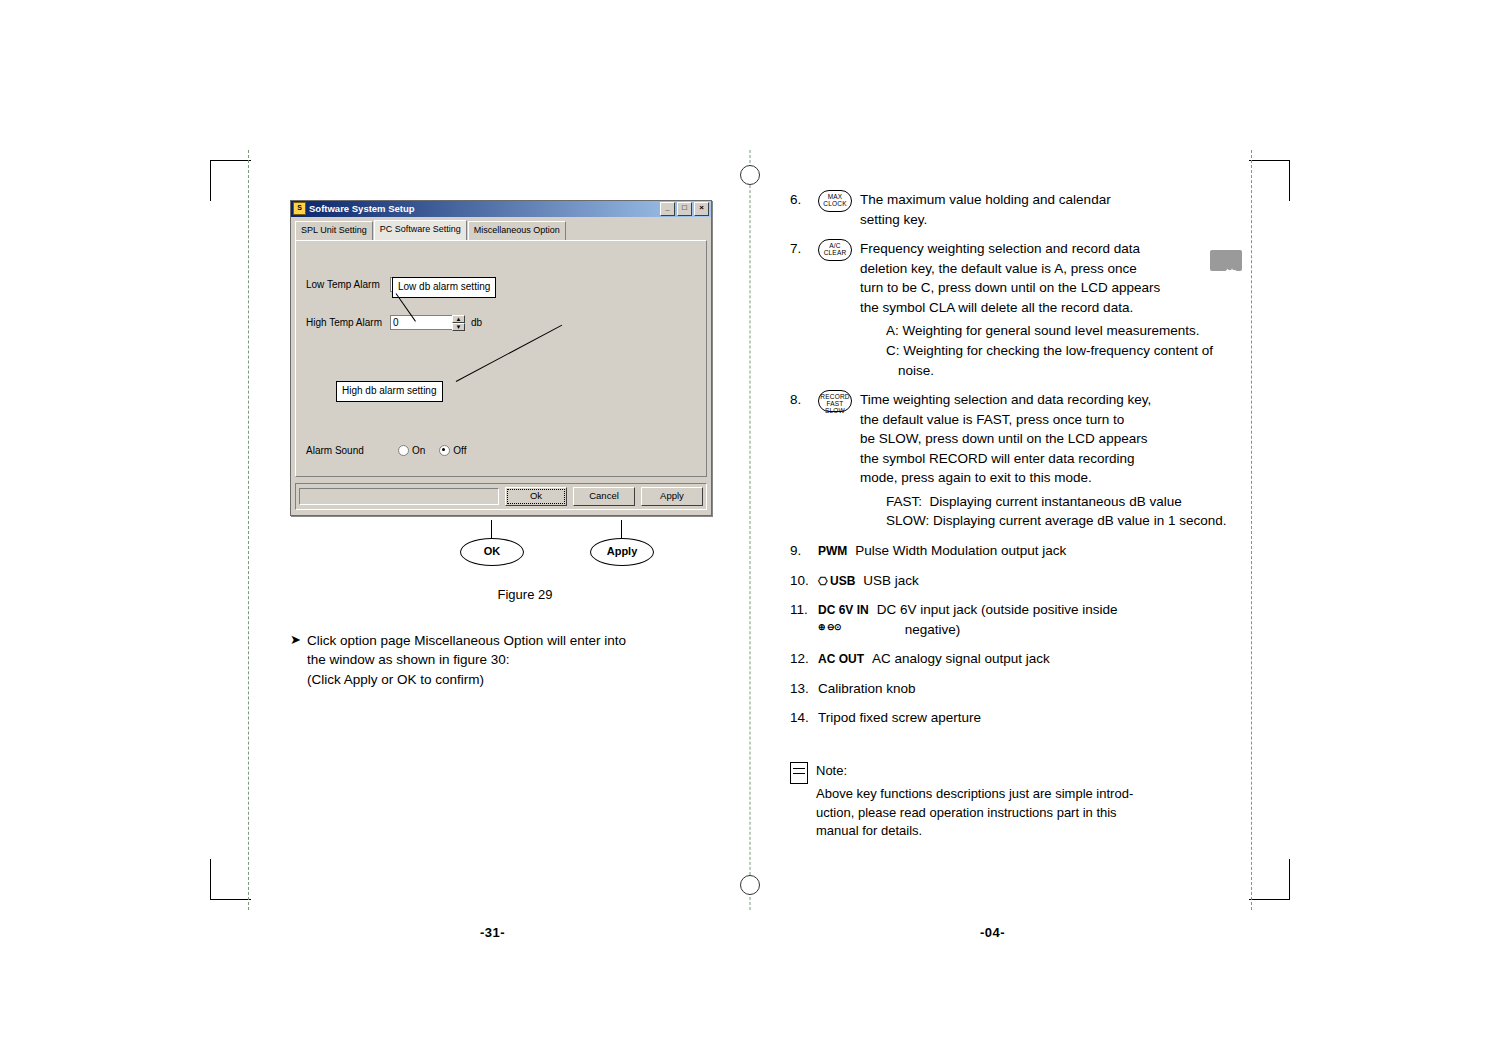使用前须知
S Software System Setup
_ □ ×
SPL Unit Setting
PC Software Setting
Miscellaneous Option
Low db alarm setting
Low Temp Alarm
▲▼
db
High Temp Alarm
▲▼
db
High db alarm setting
Alarm Sound
On Off
Ok
Cancel
Apply
OK
Apply
Figure 29
➤
Click option page Miscellaneous Option will enter into
the window as shown in figure 30:
(Click Apply or OK to confirm)
-31-
6. MAX
CLOCK The maximum value holding and calendar
setting key.
7. A/C
CLEAR Frequency weighting selection and record data
deletion key, the default value is A, press once
turn to be C, press down until on the LCD appears
the symbol CLA will delete all the record data.
A: Weighting for general sound level measurements.
C: Weighting for checking the low-frequency content of
noise.
8. RECORD
FAST
SLOW Time weighting selection and data recording key,
the default value is FAST, press once turn to
be SLOW, press down until on the LCD appears
the symbol RECORD will enter data recording
mode, press again to exit to this mode.
FAST: Displaying current instantaneous dB value
SLOW: Displaying current average dB value in 1 second.
9. PWM Pulse Width Modulation output jack
10. ⎔USB USB jack
11. DC 6V IN
⊕ ⊖⊙ DC 6V input jack (outside positive inside
negative)
12. AC OUT AC analogy signal output jack
13. Calibration knob
14. Tripod fixed screw aperture
Note:
Above key functions descriptions just are simple introd-
uction, please read operation instructions part in this
manual for details.
-04-